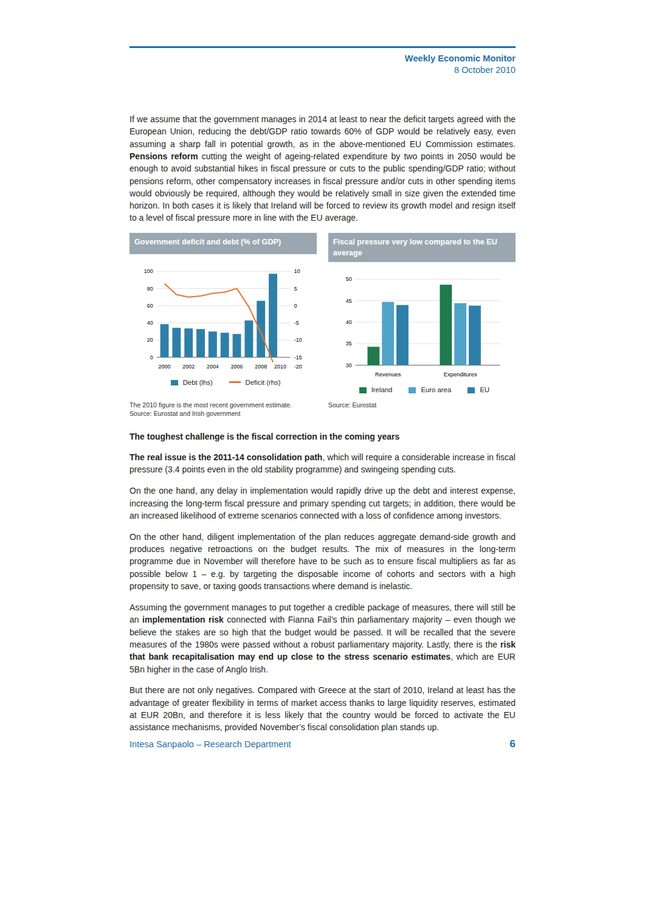Weekly Economic Monitor
8 October 2010
If we assume that the government manages in 2014 at least to near the deficit targets agreed with the European Union, reducing the debt/GDP ratio towards 60% of GDP would be relatively easy, even assuming a sharp fall in potential growth, as in the above-mentioned EU Commission estimates. Pensions reform cutting the weight of ageing-related expenditure by two points in 2050 would be enough to avoid substantial hikes in fiscal pressure or cuts to the public spending/GDP ratio; without pensions reform, other compensatory increases in fiscal pressure and/or cuts in other spending items would obviously be required, although they would be relatively small in size given the extended time horizon. In both cases it is likely that Ireland will be forced to review its growth model and resign itself to a level of fiscal pressure more in line with the EU average.
Government deficit and debt (% of GDP)
100 80 60 40 20 0 10 5 0 -5 -10 -15 -20 2000 2002 2004 2006 2008 2010
Debt (lhs) Deficit (rhs)
Fiscal pressure very low compared to the EU average
50 45 40 35 30 Revenues Expenditures
Ireland Euro area EU
The 2010 figure is the most recent government estimate.
Source: Eurostat and Irish government
Source: Eurostat
The toughest challenge is the fiscal correction in the coming years
The real issue is the 2011-14 consolidation path, which will require a considerable increase in fiscal pressure (3.4 points even in the old stability programme) and swingeing spending cuts.
On the one hand, any delay in implementation would rapidly drive up the debt and interest expense, increasing the long-term fiscal pressure and primary spending cut targets; in addition, there would be an increased likelihood of extreme scenarios connected with a loss of confidence among investors.
On the other hand, diligent implementation of the plan reduces aggregate demand-side growth and produces negative retroactions on the budget results. The mix of measures in the long-term programme due in November will therefore have to be such as to ensure fiscal multipliers as far as possible below 1 – e.g. by targeting the disposable income of cohorts and sectors with a high propensity to save, or taxing goods transactions where demand is inelastic.
Assuming the government manages to put together a credible package of measures, there will still be an implementation risk connected with Fianna Fail’s thin parliamentary majority – even though we believe the stakes are so high that the budget would be passed. It will be recalled that the severe measures of the 1980s were passed without a robust parliamentary majority. Lastly, there is the risk that bank recapitalisation may end up close to the stress scenario estimates, which are EUR 5Bn higher in the case of Anglo Irish.
But there are not only negatives. Compared with Greece at the start of 2010, Ireland at least has the advantage of greater flexibility in terms of market access thanks to large liquidity reserves, estimated at EUR 20Bn, and therefore it is less likely that the country would be forced to activate the EU assistance mechanisms, provided November’s fiscal consolidation plan stands up.
Intesa Sanpaolo – Research Department
6